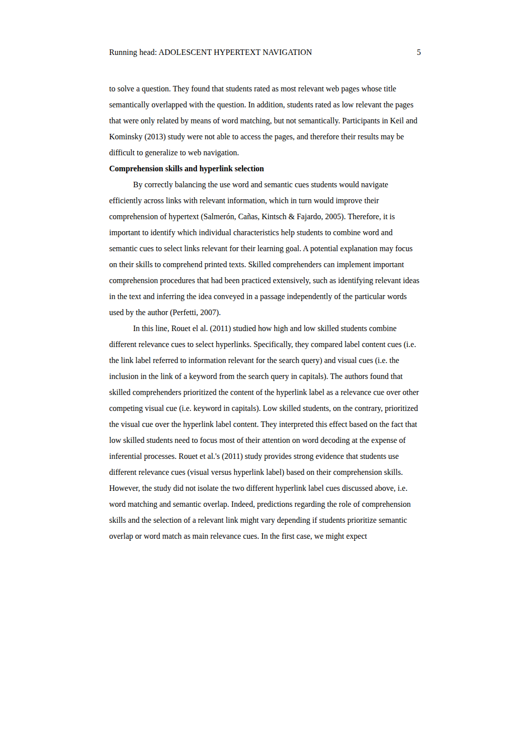Running head: ADOLESCENT HYPERTEXT NAVIGATION 5
to solve a question. They found that students rated as most relevant web pages whose title semantically overlapped with the question. In addition, students rated as low relevant the pages that were only related by means of word matching, but not semantically. Participants in Keil and Kominsky (2013) study were not able to access the pages, and therefore their results may be difficult to generalize to web navigation.
Comprehension skills and hyperlink selection
By correctly balancing the use word and semantic cues students would navigate efficiently across links with relevant information, which in turn would improve their comprehension of hypertext (Salmerón, Cañas, Kintsch & Fajardo, 2005). Therefore, it is important to identify which individual characteristics help students to combine word and semantic cues to select links relevant for their learning goal. A potential explanation may focus on their skills to comprehend printed texts. Skilled comprehenders can implement important comprehension procedures that had been practiced extensively, such as identifying relevant ideas in the text and inferring the idea conveyed in a passage independently of the particular words used by the author (Perfetti, 2007).
In this line, Rouet el al. (2011) studied how high and low skilled students combine different relevance cues to select hyperlinks. Specifically, they compared label content cues (i.e. the link label referred to information relevant for the search query) and visual cues (i.e. the inclusion in the link of a keyword from the search query in capitals). The authors found that skilled comprehenders prioritized the content of the hyperlink label as a relevance cue over other competing visual cue (i.e. keyword in capitals). Low skilled students, on the contrary, prioritized the visual cue over the hyperlink label content. They interpreted this effect based on the fact that low skilled students need to focus most of their attention on word decoding at the expense of inferential processes. Rouet et al.'s (2011) study provides strong evidence that students use different relevance cues (visual versus hyperlink label) based on their comprehension skills. However, the study did not isolate the two different hyperlink label cues discussed above, i.e. word matching and semantic overlap. Indeed, predictions regarding the role of comprehension skills and the selection of a relevant link might vary depending if students prioritize semantic overlap or word match as main relevance cues. In the first case, we might expect